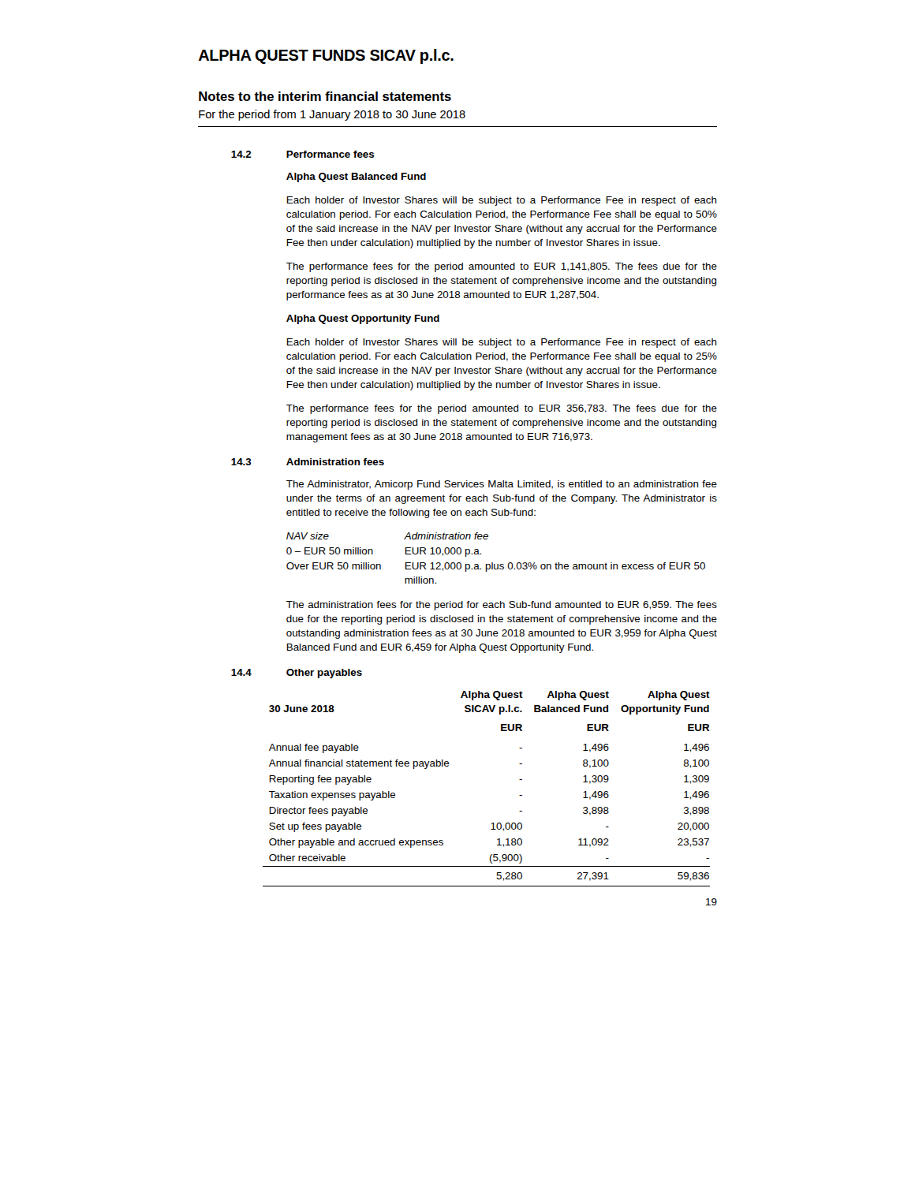ALPHA QUEST FUNDS SICAV p.l.c.
Notes to the interim financial statements
For the period from 1 January 2018 to 30 June 2018
14.2
Performance fees
Alpha Quest Balanced Fund
Each holder of Investor Shares will be subject to a Performance Fee in respect of each calculation period. For each Calculation Period, the Performance Fee shall be equal to 50% of the said increase in the NAV per Investor Share (without any accrual for the Performance Fee then under calculation) multiplied by the number of Investor Shares in issue.
The performance fees for the period amounted to EUR 1,141,805. The fees due for the reporting period is disclosed in the statement of comprehensive income and the outstanding performance fees as at 30 June 2018 amounted to EUR 1,287,504.
Alpha Quest Opportunity Fund
Each holder of Investor Shares will be subject to a Performance Fee in respect of each calculation period. For each Calculation Period, the Performance Fee shall be equal to 25% of the said increase in the NAV per Investor Share (without any accrual for the Performance Fee then under calculation) multiplied by the number of Investor Shares in issue.
The performance fees for the period amounted to EUR 356,783. The fees due for the reporting period is disclosed in the statement of comprehensive income and the outstanding management fees as at 30 June 2018 amounted to EUR 716,973.
14.3
Administration fees
The Administrator, Amicorp Fund Services Malta Limited, is entitled to an administration fee under the terms of an agreement for each Sub-fund of the Company. The Administrator is entitled to receive the following fee on each Sub-fund:
| NAV size | Administration fee |
| 0 – EUR 50 million | EUR 10,000 p.a. |
| Over EUR 50 million | EUR 12,000 p.a. plus 0.03% on the amount in excess of EUR 50 million. |
The administration fees for the period for each Sub-fund amounted to EUR 6,959. The fees due for the reporting period is disclosed in the statement of comprehensive income and the outstanding administration fees as at 30 June 2018 amounted to EUR 3,959 for Alpha Quest Balanced Fund and EUR 6,459 for Alpha Quest Opportunity Fund.
14.4
Other payables
| 30 June 2018 | Alpha Quest SICAV p.l.c. | Alpha Quest Balanced Fund | Alpha Quest Opportunity Fund |
| --- | --- | --- | --- |
| | EUR | EUR | EUR |
| Annual fee payable | - | 1,496 | 1,496 |
| Annual financial statement fee payable | - | 8,100 | 8,100 |
| Reporting fee payable | - | 1,309 | 1,309 |
| Taxation expenses payable | - | 1,496 | 1,496 |
| Director fees payable | - | 3,898 | 3,898 |
| Set up fees payable | 10,000 | - | 20,000 |
| Other payable and accrued expenses | 1,180 | 11,092 | 23,537 |
| Other receivable | (5,900) | - | - |
| | 5,280 | 27,391 | 59,836 |
19